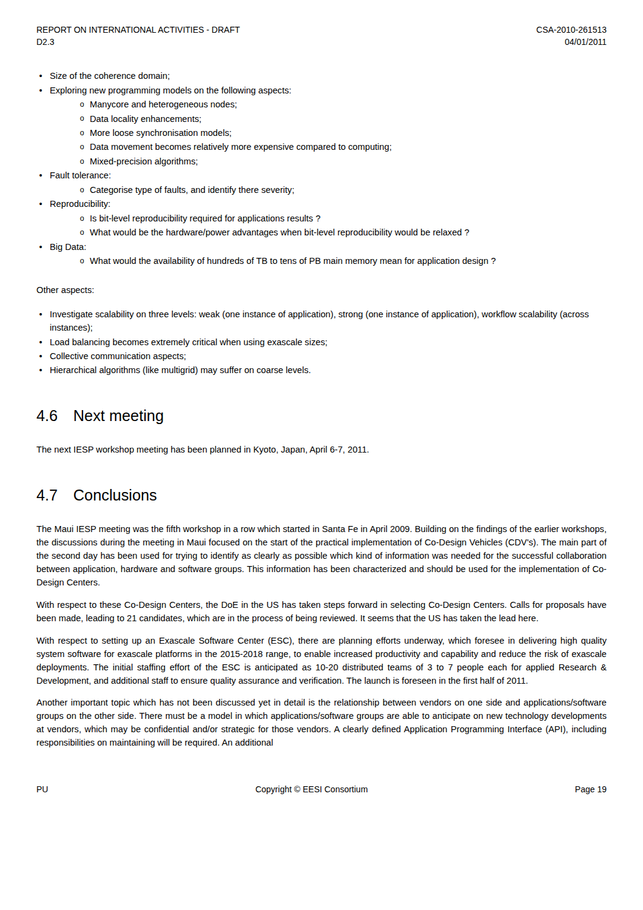REPORT ON INTERNATIONAL ACTIVITIES - DRAFT
D2.3
CSA-2010-261513
04/01/2011
Size of the coherence domain;
Exploring new programming models on the following aspects:
Manycore and heterogeneous nodes;
Data locality enhancements;
More loose synchronisation models;
Data movement becomes relatively more expensive compared to computing;
Mixed-precision algorithms;
Fault tolerance:
Categorise type of faults, and identify there severity;
Reproducibility:
Is bit-level reproducibility required for applications results ?
What would be the hardware/power advantages when bit-level reproducibility would be relaxed ?
Big Data:
What would the availability of hundreds of TB to tens of PB main memory mean for application design ?
Other aspects:
Investigate scalability on three levels: weak (one instance of application), strong (one instance of application), workflow scalability (across instances);
Load balancing becomes extremely critical when using exascale sizes;
Collective communication aspects;
Hierarchical algorithms (like multigrid) may suffer on coarse levels.
4.6 Next meeting
The next IESP workshop meeting has been planned in Kyoto, Japan, April 6-7, 2011.
4.7 Conclusions
The Maui IESP meeting was the fifth workshop in a row which started in Santa Fe in April 2009. Building on the findings of the earlier workshops, the discussions during the meeting in Maui focused on the start of the practical implementation of Co-Design Vehicles (CDV's). The main part of the second day has been used for trying to identify as clearly as possible which kind of information was needed for the successful collaboration between application, hardware and software groups. This information has been characterized and should be used for the implementation of Co-Design Centers.
With respect to these Co-Design Centers, the DoE in the US has taken steps forward in selecting Co-Design Centers. Calls for proposals have been made, leading to 21 candidates, which are in the process of being reviewed. It seems that the US has taken the lead here.
With respect to setting up an Exascale Software Center (ESC), there are planning efforts underway, which foresee in delivering high quality system software for exascale platforms in the 2015-2018 range, to enable increased productivity and capability and reduce the risk of exascale deployments. The initial staffing effort of the ESC is anticipated as 10-20 distributed teams of 3 to 7 people each for applied Research & Development, and additional staff to ensure quality assurance and verification. The launch is foreseen in the first half of 2011.
Another important topic which has not been discussed yet in detail is the relationship between vendors on one side and applications/software groups on the other side. There must be a model in which applications/software groups are able to anticipate on new technology developments at vendors, which may be confidential and/or strategic for those vendors. A clearly defined Application Programming Interface (API), including responsibilities on maintaining will be required. An additional
PU
Copyright © EESI Consortium
Page 19